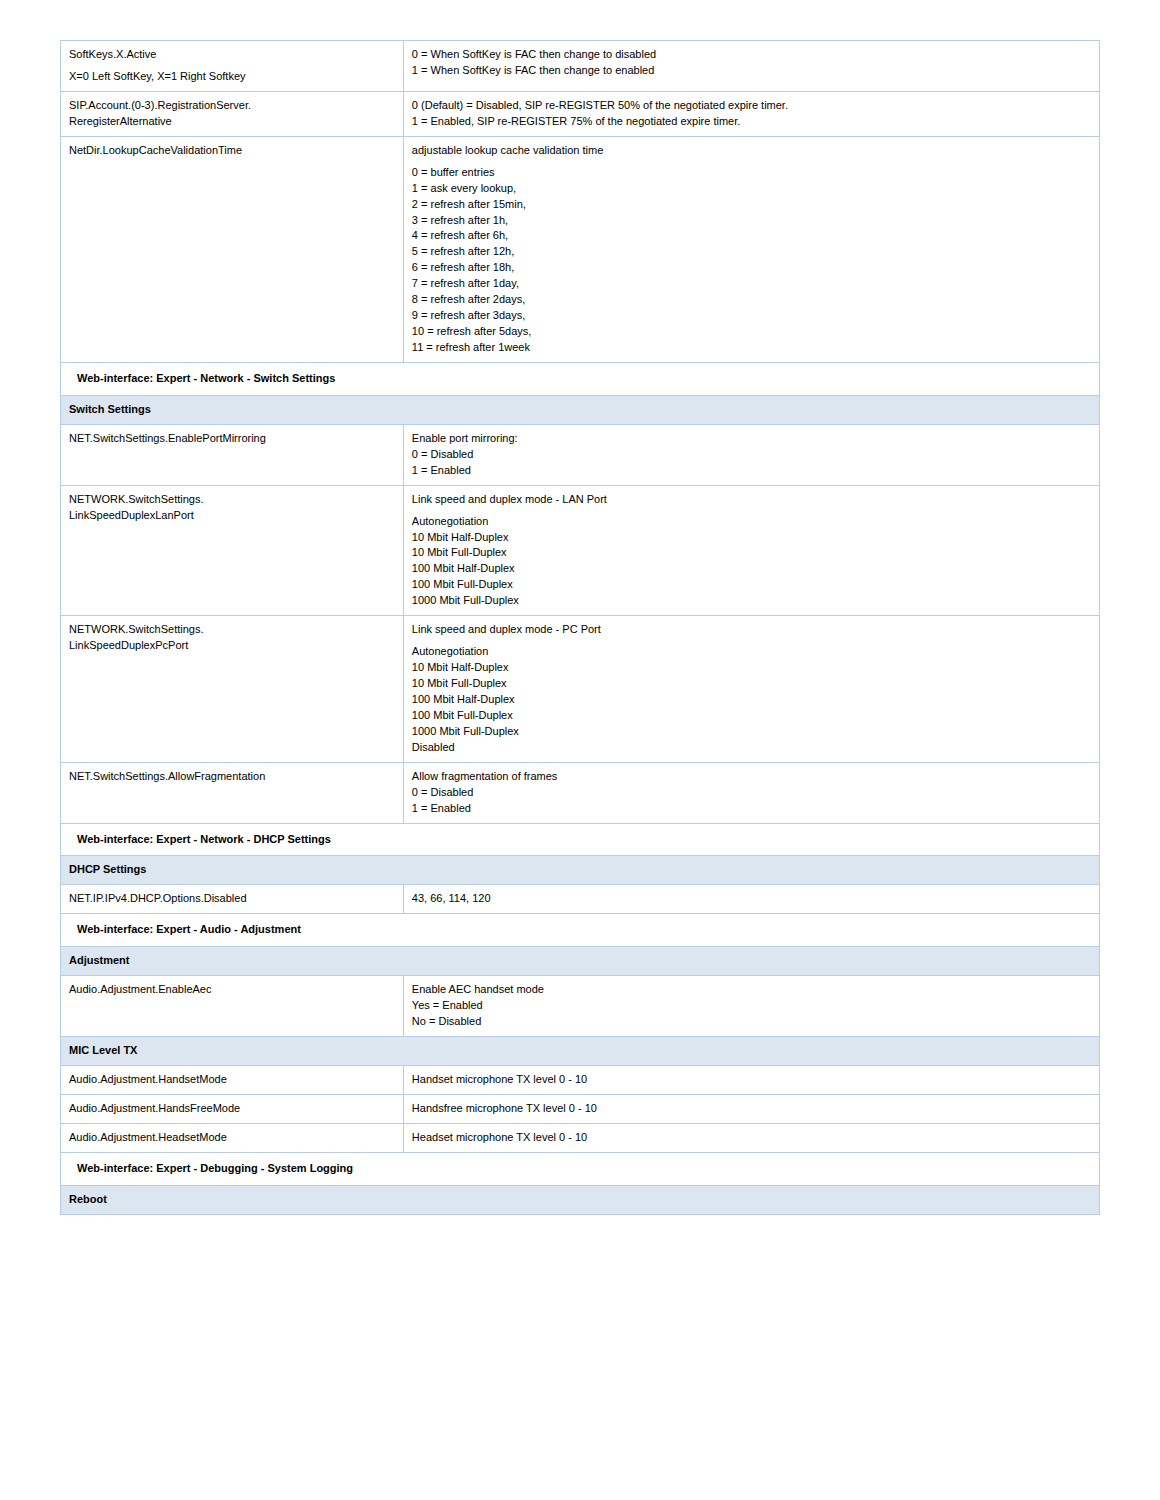| SoftKeys.X.Active X=0 Left SoftKey, X=1 Right Softkey | 0 = When SoftKey is FAC then change to disabled 1 = When SoftKey is FAC then change to enabled |
| SIP.Account.(0-3).RegistrationServer. ReregisterAlternative | 0 (Default) = Disabled, SIP re-REGISTER 50% of the negotiated expire timer. 1 = Enabled, SIP re-REGISTER 75% of the negotiated expire timer. |
| NetDir.LookupCacheValidationTime | adjustable lookup cache validation time 0 = buffer entries 1 = ask every lookup, 2 = refresh after 15min, 3 = refresh after 1h, 4 = refresh after 6h, 5 = refresh after 12h, 6 = refresh after 18h, 7 = refresh after 1day, 8 = refresh after 2days, 9 = refresh after 3days, 10 = refresh after 5days, 11 = refresh after 1week |
| Web-interface: Expert - Network - Switch Settings |
| Switch Settings |
| NET.SwitchSettings.EnablePortMirroring | Enable port mirroring: 0 = Disabled 1 = Enabled |
| NETWORK.SwitchSettings. LinkSpeedDuplexLanPort | Link speed and duplex mode - LAN Port Autonegotiation 10 Mbit Half-Duplex 10 Mbit Full-Duplex 100 Mbit Half-Duplex 100 Mbit Full-Duplex 1000 Mbit Full-Duplex |
| NETWORK.SwitchSettings. LinkSpeedDuplexPcPort | Link speed and duplex mode - PC Port Autonegotiation 10 Mbit Half-Duplex 10 Mbit Full-Duplex 100 Mbit Half-Duplex 100 Mbit Full-Duplex 1000 Mbit Full-Duplex Disabled |
| NET.SwitchSettings.AllowFragmentation | Allow fragmentation of frames 0 = Disabled 1 = Enabled |
| Web-interface: Expert - Network - DHCP Settings |
| DHCP Settings |
| NET.IP.IPv4.DHCP.Options.Disabled | 43, 66, 114, 120 |
| Web-interface: Expert - Audio - Adjustment |
| Adjustment |
| Audio.Adjustment.EnableAec | Enable AEC handset mode Yes = Enabled No = Disabled |
| MIC Level TX |
| Audio.Adjustment.HandsetMode | Handset microphone TX level 0 - 10 |
| Audio.Adjustment.HandsFreeMode | Handsfree microphone TX level 0 - 10 |
| Audio.Adjustment.HeadsetMode | Headset microphone TX level 0 - 10 |
| Web-interface: Expert - Debugging - System Logging |
| Reboot |